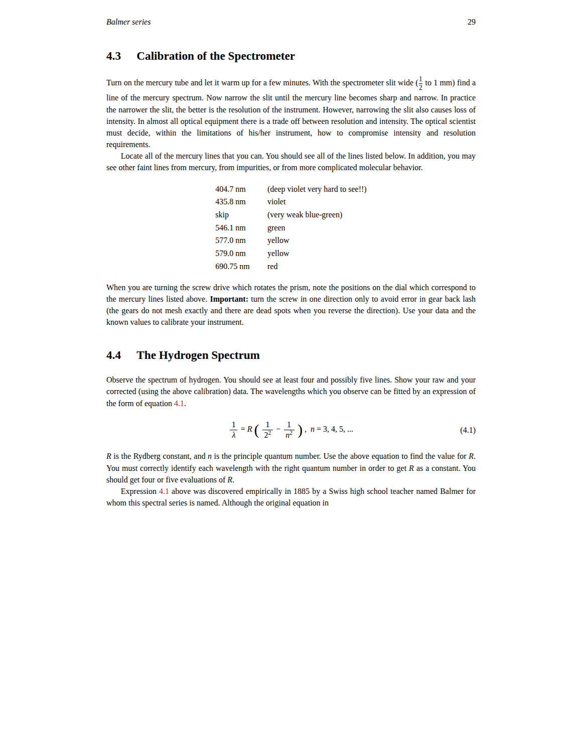Balmer series 29
4.3 Calibration of the Spectrometer
Turn on the mercury tube and let it warm up for a few minutes. With the spectrometer slit wide (12 to 1 mm) find a line of the mercury spectrum. Now narrow the slit until the mercury line becomes sharp and narrow. In practice the narrower the slit, the better is the resolution of the instrument. However, narrowing the slit also causes loss of intensity. In almost all optical equipment there is a trade off between resolution and intensity. The optical scientist must decide, within the limitations of his/her instrument, how to compromise intensity and resolution requirements.
Locate all of the mercury lines that you can. You should see all of the lines listed below. In addition, you may see other faint lines from mercury, from impurities, or from more complicated molecular behavior.
| 404.7 nm | (deep violet very hard to see!!) |
| 435.8 nm | violet |
| skip | (very weak blue-green) |
| 546.1 nm | green |
| 577.0 nm | yellow |
| 579.0 nm | yellow |
| 690.75 nm | red |
When you are turning the screw drive which rotates the prism, note the positions on the dial which correspond to the mercury lines listed above. Important: turn the screw in one direction only to avoid error in gear back lash (the gears do not mesh exactly and there are dead spots when you reverse the direction). Use your data and the known values to calibrate your instrument.
4.4 The Hydrogen Spectrum
Observe the spectrum of hydrogen. You should see at least four and possibly five lines. Show your raw and your corrected (using the above calibration) data. The wavelengths which you observe can be fitted by an expression of the form of equation 4.1.
1 λ = R ( 122 − 1 n2 ) , n = 3, 4, 5, ... (4.1)
R is the Rydberg constant, and n is the principle quantum number. Use the above equation to find the value for R. You must correctly identify each wavelength with the right quantum number in order to get R as a constant. You should get four or five evaluations of R.
Expression 4.1 above was discovered empirically in 1885 by a Swiss high school teacher named Balmer for whom this spectral series is named. Although the original equation in